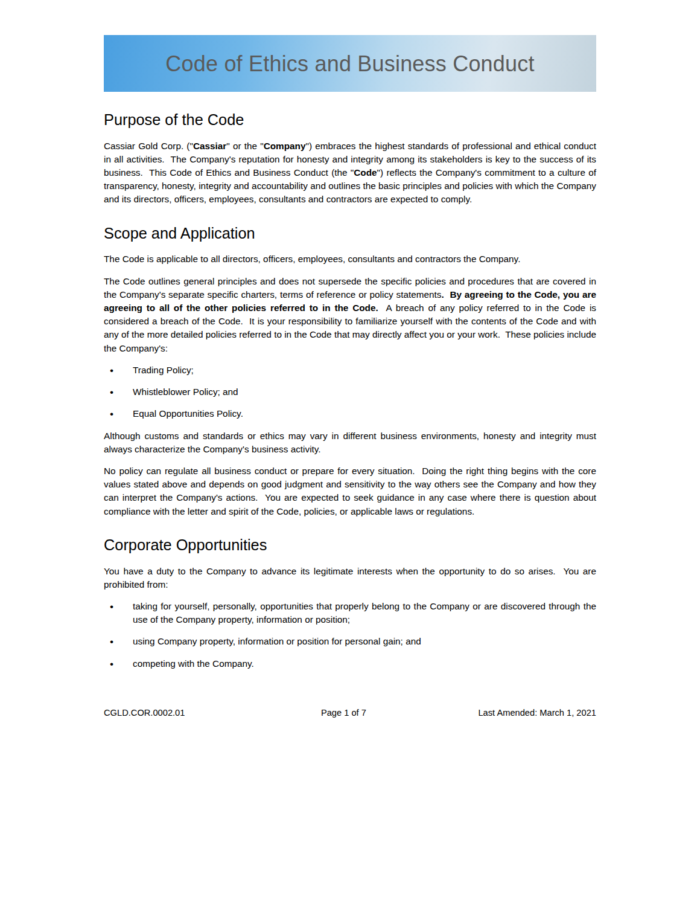Code of Ethics and Business Conduct
Purpose of the Code
Cassiar Gold Corp. ("Cassiar" or the "Company") embraces the highest standards of professional and ethical conduct in all activities. The Company's reputation for honesty and integrity among its stakeholders is key to the success of its business. This Code of Ethics and Business Conduct (the "Code") reflects the Company's commitment to a culture of transparency, honesty, integrity and accountability and outlines the basic principles and policies with which the Company and its directors, officers, employees, consultants and contractors are expected to comply.
Scope and Application
The Code is applicable to all directors, officers, employees, consultants and contractors the Company.
The Code outlines general principles and does not supersede the specific policies and procedures that are covered in the Company's separate specific charters, terms of reference or policy statements. By agreeing to the Code, you are agreeing to all of the other policies referred to in the Code. A breach of any policy referred to in the Code is considered a breach of the Code. It is your responsibility to familiarize yourself with the contents of the Code and with any of the more detailed policies referred to in the Code that may directly affect you or your work. These policies include the Company's:
Trading Policy;
Whistleblower Policy; and
Equal Opportunities Policy.
Although customs and standards or ethics may vary in different business environments, honesty and integrity must always characterize the Company's business activity.
No policy can regulate all business conduct or prepare for every situation. Doing the right thing begins with the core values stated above and depends on good judgment and sensitivity to the way others see the Company and how they can interpret the Company's actions. You are expected to seek guidance in any case where there is question about compliance with the letter and spirit of the Code, policies, or applicable laws or regulations.
Corporate Opportunities
You have a duty to the Company to advance its legitimate interests when the opportunity to do so arises. You are prohibited from:
taking for yourself, personally, opportunities that properly belong to the Company or are discovered through the use of the Company property, information or position;
using Company property, information or position for personal gain; and
competing with the Company.
CGLD.COR.0002.01 Page 1 of 7 Last Amended: March 1, 2021